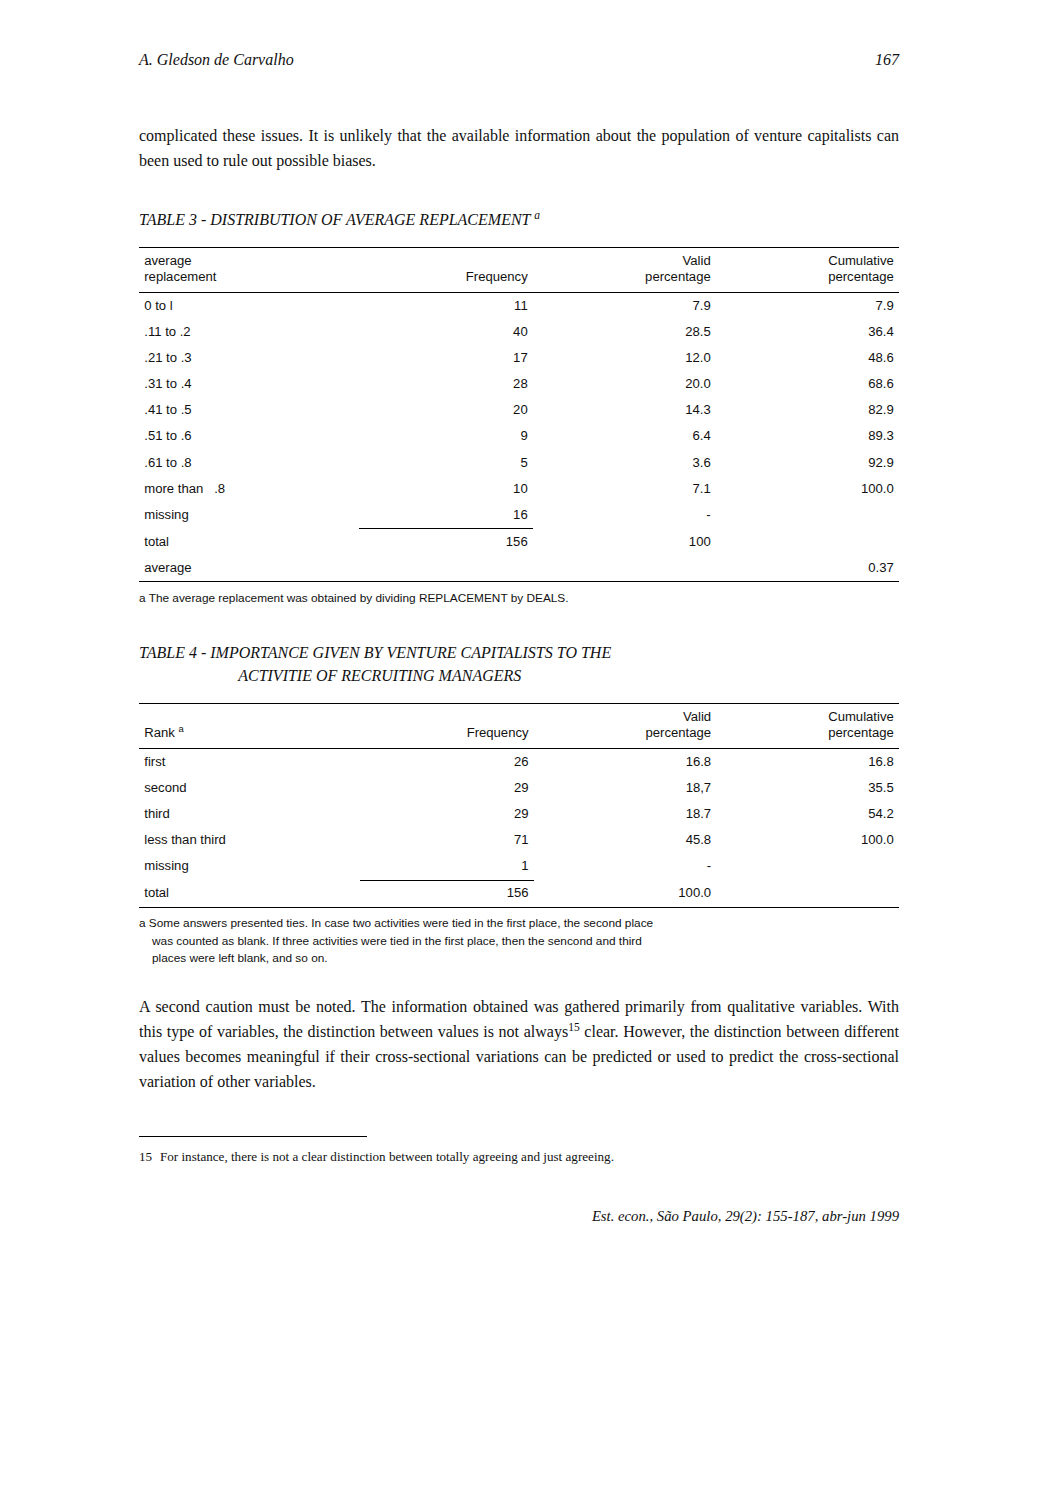A. Gledson de Carvalho 167
complicated these issues. It is unlikely that the available information about the population of venture capitalists can been used to rule out possible biases.
TABLE 3 - DISTRIBUTION OF AVERAGE REPLACEMENT a
| average replacement | Frequency | Valid percentage | Cumulative percentage |
| --- | --- | --- | --- |
| 0 to l | 11 | 7.9 | 7.9 |
| .11 to .2 | 40 | 28.5 | 36.4 |
| .21 to .3 | 17 | 12.0 | 48.6 |
| .31 to .4 | 28 | 20.0 | 68.6 |
| .41 to .5 | 20 | 14.3 | 82.9 |
| .51 to .6 | 9 | 6.4 | 89.3 |
| .61 to .8 | 5 | 3.6 | 92.9 |
| more than .8 | 10 | 7.1 | 100.0 |
| missing | 16 | - | |
| total | 156 | 100 | |
| average | | | 0.37 |
a The average replacement was obtained by dividing REPLACEMENT by DEALS.
TABLE 4 - IMPORTANCE GIVEN BY VENTURE CAPITALISTS TO THE ACTIVITIE OF RECRUITING MANAGERS
| Rank a | Frequency | Valid percentage | Cumulative percentage |
| --- | --- | --- | --- |
| first | 26 | 16.8 | 16.8 |
| second | 29 | 18,7 | 35.5 |
| third | 29 | 18.7 | 54.2 |
| less than third | 71 | 45.8 | 100.0 |
| missing | 1 | - | |
| total | 156 | 100.0 | |
a Some answers presented ties. In case two activities were tied in the first place, the second place was counted as blank. If three activities were tied in the first place, then the sencond and third places were left blank, and so on.
A second caution must be noted. The information obtained was gathered primarily from qualitative variables. With this type of variables, the distinction between values is not always15 clear. However, the distinction between different values becomes meaningful if their cross-sectional variations can be predicted or used to predict the cross-sectional variation of other variables.
15 For instance, there is not a clear distinction between totally agreeing and just agreeing.
Est. econ., São Paulo, 29(2): 155-187, abr-jun 1999